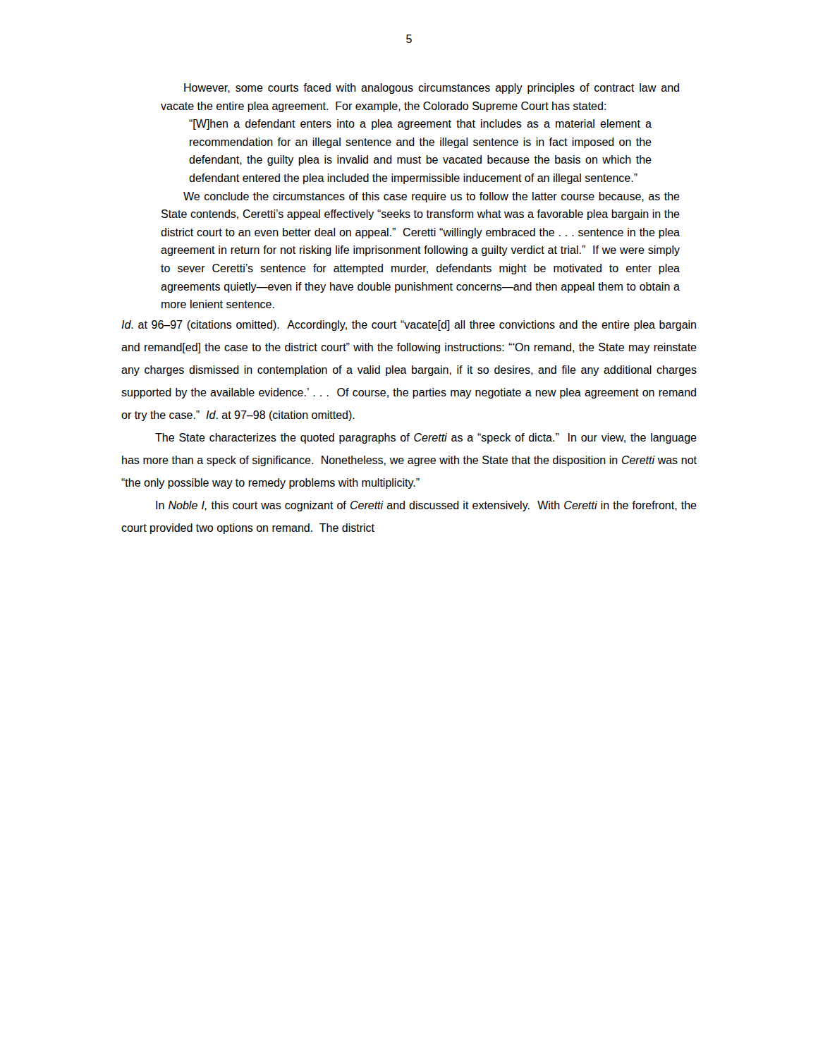5
However, some courts faced with analogous circumstances apply principles of contract law and vacate the entire plea agreement. For example, the Colorado Supreme Court has stated:
“[W]hen a defendant enters into a plea agreement that includes as a material element a recommendation for an illegal sentence and the illegal sentence is in fact imposed on the defendant, the guilty plea is invalid and must be vacated because the basis on which the defendant entered the plea included the impermissible inducement of an illegal sentence.”
We conclude the circumstances of this case require us to follow the latter course because, as the State contends, Ceretti’s appeal effectively “seeks to transform what was a favorable plea bargain in the district court to an even better deal on appeal.” Ceretti “willingly embraced the . . . sentence in the plea agreement in return for not risking life imprisonment following a guilty verdict at trial.” If we were simply to sever Ceretti’s sentence for attempted murder, defendants might be motivated to enter plea agreements quietly—even if they have double punishment concerns—and then appeal them to obtain a more lenient sentence.
Id. at 96–97 (citations omitted). Accordingly, the court “vacate[d] all three convictions and the entire plea bargain and remand[ed] the case to the district court” with the following instructions: “‘On remand, the State may reinstate any charges dismissed in contemplation of a valid plea bargain, if it so desires, and file any additional charges supported by the available evidence.’ . . . Of course, the parties may negotiate a new plea agreement on remand or try the case.” Id. at 97–98 (citation omitted).
The State characterizes the quoted paragraphs of Ceretti as a “speck of dicta.” In our view, the language has more than a speck of significance. Nonetheless, we agree with the State that the disposition in Ceretti was not “the only possible way to remedy problems with multiplicity.”
In Noble I, this court was cognizant of Ceretti and discussed it extensively. With Ceretti in the forefront, the court provided two options on remand. The district